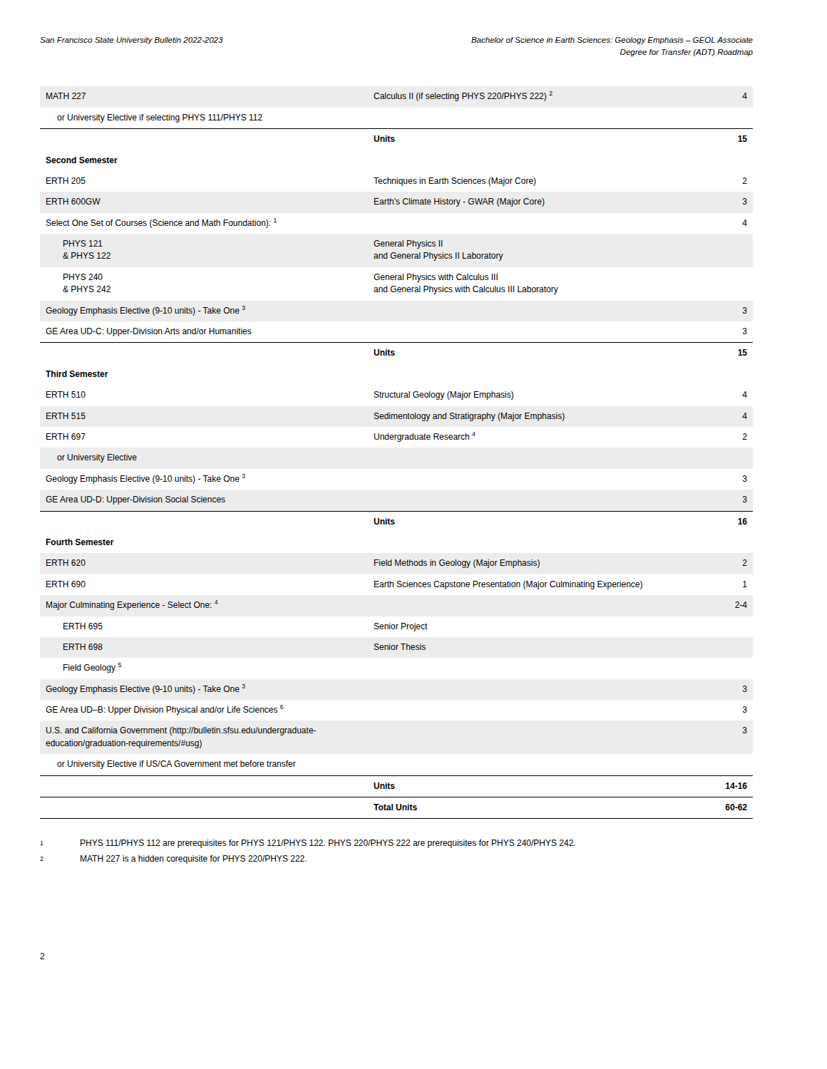San Francisco State University Bulletin 2022-2023
Bachelor of Science in Earth Sciences: Geology Emphasis – GEOL Associate
Degree for Transfer (ADT) Roadmap
| MATH 227 | Calculus II (if selecting PHYS 220/PHYS 222) 2 | 4 |
| or University Elective if selecting PHYS 111/PHYS 112 | | |
| | Units | 15 |
| Second Semester |
| ERTH 205 | Techniques in Earth Sciences (Major Core) | 2 |
| ERTH 600GW | Earth's Climate History - GWAR (Major Core) | 3 |
| Select One Set of Courses (Science and Math Foundation): 1 | | 4 |
| PHYS 121 & PHYS 122 | General Physics II and General Physics II Laboratory | |
| PHYS 240 & PHYS 242 | General Physics with Calculus III and General Physics with Calculus III Laboratory | |
| Geology Emphasis Elective (9-10 units) - Take One 3 | | 3 |
| GE Area UD-C: Upper-Division Arts and/or Humanities | | 3 |
| | Units | 15 |
| Third Semester |
| ERTH 510 | Structural Geology (Major Emphasis) | 4 |
| ERTH 515 | Sedimentology and Stratigraphy (Major Emphasis) | 4 |
| ERTH 697 | Undergraduate Research 4 | 2 |
| or University Elective | | |
| Geology Emphasis Elective (9-10 units) - Take One 3 | | 3 |
| GE Area UD-D: Upper-Division Social Sciences | | 3 |
| | Units | 16 |
| Fourth Semester |
| ERTH 620 | Field Methods in Geology (Major Emphasis) | 2 |
| ERTH 690 | Earth Sciences Capstone Presentation (Major Culminating Experience) | 1 |
| Major Culminating Experience - Select One: 4 | | 2-4 |
| ERTH 695 | Senior Project | |
| ERTH 698 | Senior Thesis | |
| Field Geology 5 | | |
| Geology Emphasis Elective (9-10 units) - Take One 3 | | 3 |
| GE Area UD–B: Upper Division Physical and/or Life Sciences 6 | | 3 |
| U.S. and California Government (http://bulletin.sfsu.edu/undergraduate-education/graduation-requirements/#usg) | | 3 |
| or University Elective if US/CA Government met before transfer | | |
| | Units | 14-16 |
| | Total Units | 60-62 |
1
PHYS 111/PHYS 112 are prerequisites for PHYS 121/PHYS 122. PHYS 220/PHYS 222 are prerequisites for PHYS 240/PHYS 242.
2
MATH 227 is a hidden corequisite for PHYS 220/PHYS 222.
2